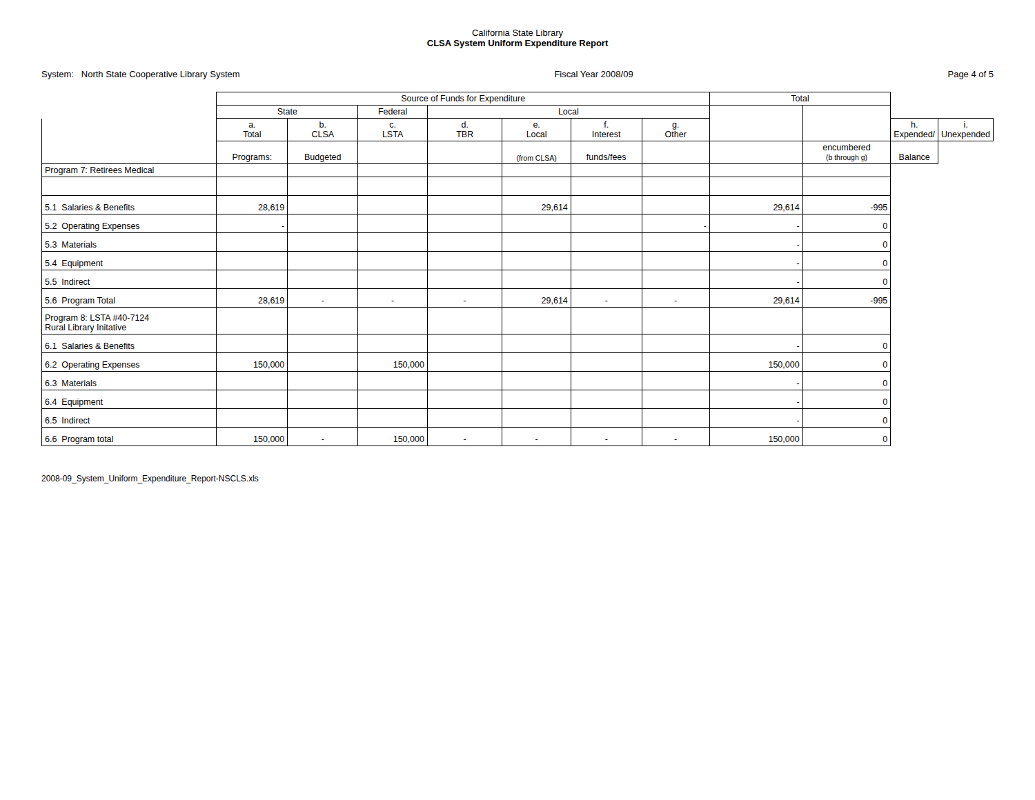California State Library
CLSA System Uniform Expenditure Report
System: North State Cooperative Library System
Fiscal Year 2008/09
Page 4 of 5
| | Source of Funds for Expenditure | Total |
| --- | --- | --- |
| State | Federal | Local | | |
| | a. Total | b. CLSA | c. LSTA | d. TBR | e. Local | f. Interest | g. Other | h. Expended/ | i. Unexpended |
| Programs: | Budgeted | | | (from CLSA) | funds/fees | | | encumbered (b through g) | Balance |
| Program 7: Retirees Medical | | | | | | | | | |
| 5.1 Salaries & Benefits | 28,619 | | | | 29,614 | | | 29,614 | -995 |
| 5.2 Operating Expenses | - | | | | | | - | - | 0 |
| 5.3 Materials | | | | | | | | - | 0 |
| 5.4 Equipment | | | | | | | | - | 0 |
| 5.5 Indirect | | | | | | | | - | 0 |
| 5.6 Program Total | 28,619 | - | - | - | 29,614 | - | - | 29,614 | -995 |
| Program 8: LSTA #40-7124 Rural Library Initative | | | | | | | | | |
| 6.1 Salaries & Benefits | | | | | | | | - | 0 |
| 6.2 Operating Expenses | 150,000 | | 150,000 | | | | | 150,000 | 0 |
| 6.3 Materials | | | | | | | | - | 0 |
| 6.4 Equipment | | | | | | | | - | 0 |
| 6.5 Indirect | | | | | | | | - | 0 |
| 6.6 Program total | 150,000 | - | 150,000 | - | - | - | - | 150,000 | 0 |
2008-09_System_Uniform_Expenditure_Report-NSCLS.xls